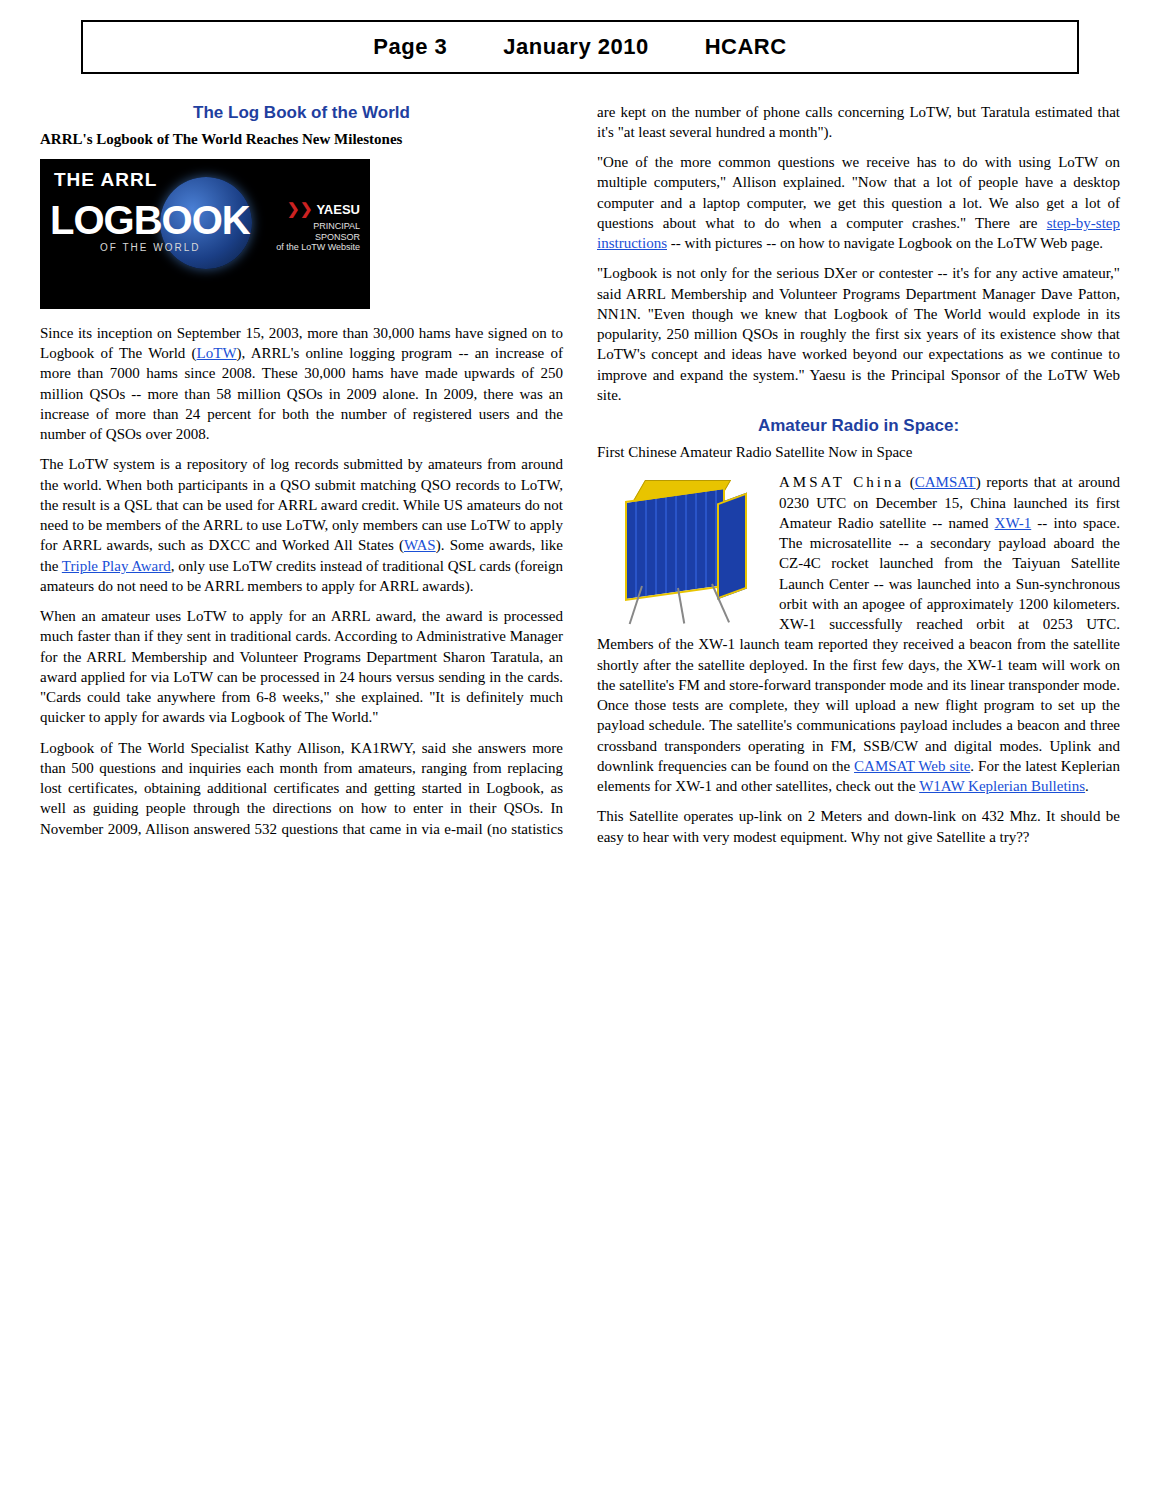Page 3 January 2010 HCARC
The Log Book of the World
ARRL's Logbook of The World Reaches New Milestones
THE ARRL
LOGBOOK
OF THE WORLD
❯❯ YAESU
PRINCIPAL
SPONSOR
of the LoTW Website
Since its inception on September 15, 2003, more than 30,000 hams have signed on to Logbook of The World (LoTW), ARRL's online logging program -- an increase of more than 7000 hams since 2008. These 30,000 hams have made upwards of 250 million QSOs -- more than 58 million QSOs in 2009 alone. In 2009, there was an increase of more than 24 percent for both the number of registered users and the number of QSOs over 2008.
The LoTW system is a repository of log records submitted by amateurs from around the world. When both participants in a QSO submit matching QSO records to LoTW, the result is a QSL that can be used for ARRL award credit. While US amateurs do not need to be members of the ARRL to use LoTW, only members can use LoTW to apply for ARRL awards, such as DXCC and Worked All States (WAS). Some awards, like the Triple Play Award, only use LoTW credits instead of traditional QSL cards (foreign amateurs do not need to be ARRL members to apply for ARRL awards).
When an amateur uses LoTW to apply for an ARRL award, the award is processed much faster than if they sent in traditional cards. According to Administrative Manager for the ARRL Membership and Volunteer Programs Department Sharon Taratula, an award applied for via LoTW can be processed in 24 hours versus sending in the cards. "Cards could take anywhere from 6-8 weeks," she explained. "It is definitely much quicker to apply for awards via Logbook of The World."
Logbook of The World Specialist Kathy Allison, KA1RWY, said she answers more than 500 questions and inquiries each month from amateurs, ranging from replacing lost certificates, obtaining additional certificates and getting started in Logbook, as well as guiding people through the directions on how to enter in their QSOs. In November 2009, Allison answered 532 questions that came in via e-mail (no statistics are kept on the number of phone calls concerning LoTW, but Taratula estimated that it's "at least several hundred a month").
"One of the more common questions we receive has to do with using LoTW on multiple computers," Allison explained. "Now that a lot of people have a desktop computer and a laptop computer, we get this question a lot. We also get a lot of questions about what to do when a computer crashes." There are step-by-step instructions -- with pictures -- on how to navigate Logbook on the LoTW Web page.
"Logbook is not only for the serious DXer or contester -- it's for any active amateur," said ARRL Membership and Volunteer Programs Department Manager Dave Patton, NN1N. "Even though we knew that Logbook of The World would explode in its popularity, 250 million QSOs in roughly the first six years of its existence show that LoTW's concept and ideas have worked beyond our expectations as we continue to improve and expand the system." Yaesu is the Principal Sponsor of the LoTW Web site.
Amateur Radio in Space:
First Chinese Amateur Radio Satellite Now in Space
AMSAT China (CAMSAT) reports that at around 0230 UTC on December 15, China launched its first Amateur Radio satellite -- named XW-1 -- into space. The microsatellite -- a secondary payload aboard the CZ-4C rocket launched from the Taiyuan Satellite Launch Center -- was launched into a Sun-synchronous orbit with an apogee of approximately 1200 kilometers. XW-1 successfully reached orbit at 0253 UTC. Members of the XW-1 launch team reported they received a beacon from the satellite shortly after the satellite deployed. In the first few days, the XW-1 team will work on the satellite's FM and store-forward transponder mode and its linear transponder mode. Once those tests are complete, they will upload a new flight program to set up the payload schedule. The satellite's communications payload includes a beacon and three crossband transponders operating in FM, SSB/CW and digital modes. Uplink and downlink frequencies can be found on the CAMSAT Web site. For the latest Keplerian elements for XW-1 and other satellites, check out the W1AW Keplerian Bulletins.
This Satellite operates up-link on 2 Meters and down-link on 432 Mhz. It should be easy to hear with very modest equipment. Why not give Satellite a try??